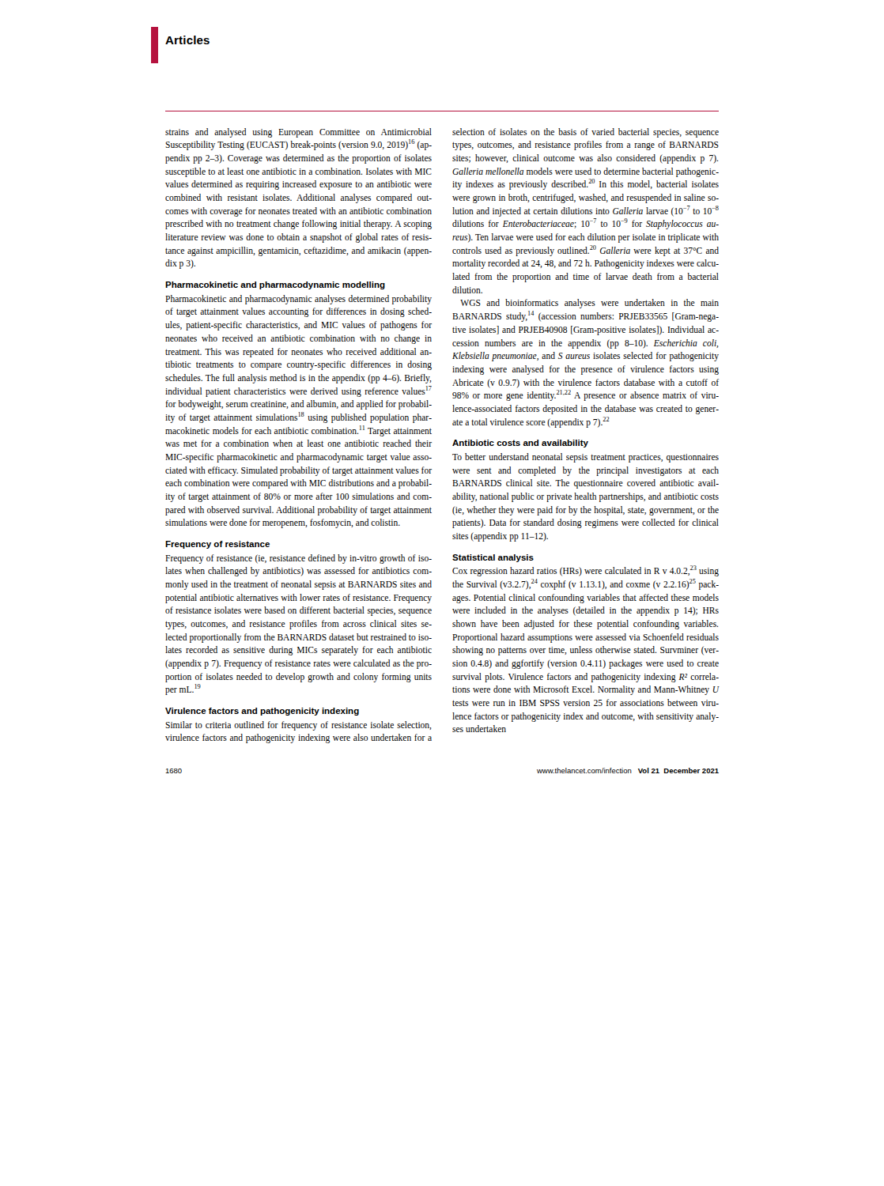Articles
strains and analysed using European Committee on Antimicrobial Susceptibility Testing (EUCAST) break-points (version 9.0, 2019)16 (appendix pp 2–3). Coverage was determined as the proportion of isolates susceptible to at least one antibiotic in a combination. Isolates with MIC values determined as requiring increased exposure to an antibiotic were combined with resistant isolates. Additional analyses compared outcomes with coverage for neonates treated with an antibiotic combination prescribed with no treatment change following initial therapy. A scoping literature review was done to obtain a snapshot of global rates of resistance against ampicillin, gentamicin, ceftazidime, and amikacin (appendix p 3).
Pharmacokinetic and pharmacodynamic modelling
Pharmacokinetic and pharmacodynamic analyses determined probability of target attainment values accounting for differences in dosing schedules, patient-specific characteristics, and MIC values of pathogens for neonates who received an antibiotic combination with no change in treatment. This was repeated for neonates who received additional antibiotic treatments to compare country-specific differences in dosing schedules. The full analysis method is in the appendix (pp 4–6). Briefly, individual patient characteristics were derived using reference values17 for bodyweight, serum creatinine, and albumin, and applied for probability of target attainment simulations18 using published population pharmacokinetic models for each antibiotic combination.11 Target attainment was met for a combination when at least one antibiotic reached their MIC-specific pharmacokinetic and pharmacodynamic target value associated with efficacy. Simulated probability of target attainment values for each combination were compared with MIC distributions and a probability of target attainment of 80% or more after 100 simulations and compared with observed survival. Additional probability of target attainment simulations were done for meropenem, fosfomycin, and colistin.
Frequency of resistance
Frequency of resistance (ie, resistance defined by in-vitro growth of isolates when challenged by antibiotics) was assessed for antibiotics commonly used in the treatment of neonatal sepsis at BARNARDS sites and potential antibiotic alternatives with lower rates of resistance. Frequency of resistance isolates were based on different bacterial species, sequence types, outcomes, and resistance profiles from across clinical sites selected proportionally from the BARNARDS dataset but restrained to isolates recorded as sensitive during MICs separately for each antibiotic (appendix p 7). Frequency of resistance rates were calculated as the proportion of isolates needed to develop growth and colony forming units per mL.19
Virulence factors and pathogenicity indexing
Similar to criteria outlined for frequency of resistance isolate selection, virulence factors and pathogenicity indexing were also undertaken for a selection of isolates on the basis of varied bacterial species, sequence types, outcomes, and resistance profiles from a range of BARNARDS sites; however, clinical outcome was also considered (appendix p 7). Galleria mellonella models were used to determine bacterial pathogenicity indexes as previously described.20 In this model, bacterial isolates were grown in broth, centrifuged, washed, and resuspended in saline solution and injected at certain dilutions into Galleria larvae (10−7 to 10−8 dilutions for Enterobacteriaceae; 10−7 to 10−9 for Staphylococcus aureus). Ten larvae were used for each dilution per isolate in triplicate with controls used as previously outlined.20 Galleria were kept at 37°C and mortality recorded at 24, 48, and 72 h. Pathogenicity indexes were calculated from the proportion and time of larvae death from a bacterial dilution.
WGS and bioinformatics analyses were undertaken in the main BARNARDS study,14 (accession numbers: PRJEB33565 [Gram-negative isolates] and PRJEB40908 [Gram-positive isolates]). Individual accession numbers are in the appendix (pp 8–10). Escherichia coli, Klebsiella pneumoniae, and S aureus isolates selected for pathogenicity indexing were analysed for the presence of virulence factors using Abricate (v 0.9.7) with the virulence factors database with a cutoff of 98% or more gene identity.21,22 A presence or absence matrix of virulence-associated factors deposited in the database was created to generate a total virulence score (appendix p 7).22
Antibiotic costs and availability
To better understand neonatal sepsis treatment practices, questionnaires were sent and completed by the principal investigators at each BARNARDS clinical site. The questionnaire covered antibiotic availability, national public or private health partnerships, and antibiotic costs (ie, whether they were paid for by the hospital, state, government, or the patients). Data for standard dosing regimens were collected for clinical sites (appendix pp 11–12).
Statistical analysis
Cox regression hazard ratios (HRs) were calculated in R v 4.0.2,23 using the Survival (v3.2.7),24 coxphf (v 1.13.1), and coxme (v 2.2.16)25 packages. Potential clinical confounding variables that affected these models were included in the analyses (detailed in the appendix p 14); HRs shown have been adjusted for these potential confounding variables. Proportional hazard assumptions were assessed via Schoenfeld residuals showing no patterns over time, unless otherwise stated. Survminer (version 0.4.8) and ggfortify (version 0.4.11) packages were used to create survival plots. Virulence factors and pathogenicity indexing R² correlations were done with Microsoft Excel. Normality and Mann-Whitney U tests were run in IBM SPSS version 25 for associations between virulence factors or pathogenicity index and outcome, with sensitivity analyses undertaken
1680
www.thelancet.com/infection Vol 21 December 2021